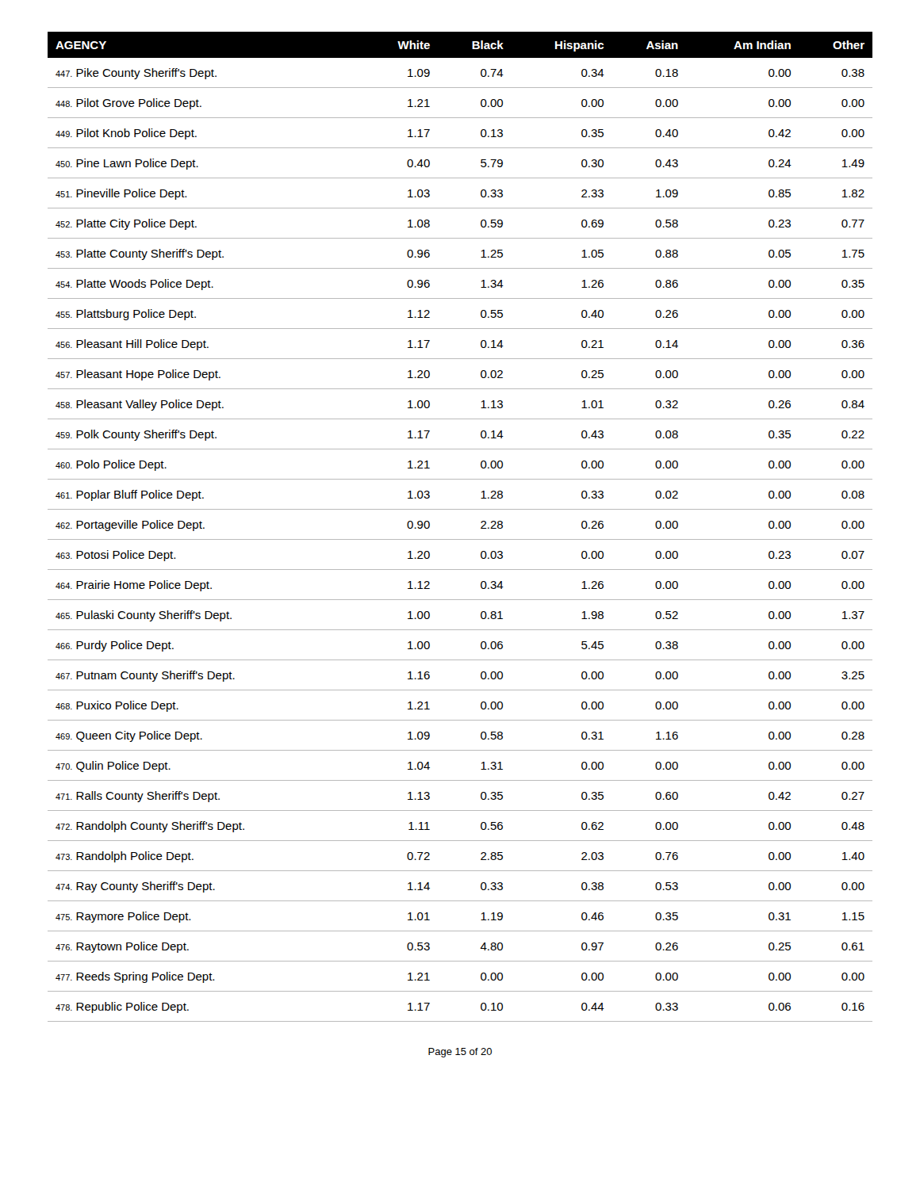| AGENCY | White | Black | Hispanic | Asian | Am Indian | Other |
| --- | --- | --- | --- | --- | --- | --- |
| 447. Pike County Sheriff's Dept. | 1.09 | 0.74 | 0.34 | 0.18 | 0.00 | 0.38 |
| 448. Pilot Grove Police Dept. | 1.21 | 0.00 | 0.00 | 0.00 | 0.00 | 0.00 |
| 449. Pilot Knob Police Dept. | 1.17 | 0.13 | 0.35 | 0.40 | 0.42 | 0.00 |
| 450. Pine Lawn Police Dept. | 0.40 | 5.79 | 0.30 | 0.43 | 0.24 | 1.49 |
| 451. Pineville Police Dept. | 1.03 | 0.33 | 2.33 | 1.09 | 0.85 | 1.82 |
| 452. Platte City Police Dept. | 1.08 | 0.59 | 0.69 | 0.58 | 0.23 | 0.77 |
| 453. Platte County Sheriff's Dept. | 0.96 | 1.25 | 1.05 | 0.88 | 0.05 | 1.75 |
| 454. Platte Woods Police Dept. | 0.96 | 1.34 | 1.26 | 0.86 | 0.00 | 0.35 |
| 455. Plattsburg Police Dept. | 1.12 | 0.55 | 0.40 | 0.26 | 0.00 | 0.00 |
| 456. Pleasant Hill Police Dept. | 1.17 | 0.14 | 0.21 | 0.14 | 0.00 | 0.36 |
| 457. Pleasant Hope Police Dept. | 1.20 | 0.02 | 0.25 | 0.00 | 0.00 | 0.00 |
| 458. Pleasant Valley Police Dept. | 1.00 | 1.13 | 1.01 | 0.32 | 0.26 | 0.84 |
| 459. Polk County Sheriff's Dept. | 1.17 | 0.14 | 0.43 | 0.08 | 0.35 | 0.22 |
| 460. Polo Police Dept. | 1.21 | 0.00 | 0.00 | 0.00 | 0.00 | 0.00 |
| 461. Poplar Bluff Police Dept. | 1.03 | 1.28 | 0.33 | 0.02 | 0.00 | 0.08 |
| 462. Portageville Police Dept. | 0.90 | 2.28 | 0.26 | 0.00 | 0.00 | 0.00 |
| 463. Potosi Police Dept. | 1.20 | 0.03 | 0.00 | 0.00 | 0.23 | 0.07 |
| 464. Prairie Home Police Dept. | 1.12 | 0.34 | 1.26 | 0.00 | 0.00 | 0.00 |
| 465. Pulaski County Sheriff's Dept. | 1.00 | 0.81 | 1.98 | 0.52 | 0.00 | 1.37 |
| 466. Purdy Police Dept. | 1.00 | 0.06 | 5.45 | 0.38 | 0.00 | 0.00 |
| 467. Putnam County Sheriff's Dept. | 1.16 | 0.00 | 0.00 | 0.00 | 0.00 | 3.25 |
| 468. Puxico Police Dept. | 1.21 | 0.00 | 0.00 | 0.00 | 0.00 | 0.00 |
| 469. Queen City Police Dept. | 1.09 | 0.58 | 0.31 | 1.16 | 0.00 | 0.28 |
| 470. Qulin Police Dept. | 1.04 | 1.31 | 0.00 | 0.00 | 0.00 | 0.00 |
| 471. Ralls County Sheriff's Dept. | 1.13 | 0.35 | 0.35 | 0.60 | 0.42 | 0.27 |
| 472. Randolph County Sheriff's Dept. | 1.11 | 0.56 | 0.62 | 0.00 | 0.00 | 0.48 |
| 473. Randolph Police Dept. | 0.72 | 2.85 | 2.03 | 0.76 | 0.00 | 1.40 |
| 474. Ray County Sheriff's Dept. | 1.14 | 0.33 | 0.38 | 0.53 | 0.00 | 0.00 |
| 475. Raymore Police Dept. | 1.01 | 1.19 | 0.46 | 0.35 | 0.31 | 1.15 |
| 476. Raytown Police Dept. | 0.53 | 4.80 | 0.97 | 0.26 | 0.25 | 0.61 |
| 477. Reeds Spring Police Dept. | 1.21 | 0.00 | 0.00 | 0.00 | 0.00 | 0.00 |
| 478. Republic Police Dept. | 1.17 | 0.10 | 0.44 | 0.33 | 0.06 | 0.16 |
Page 15 of 20